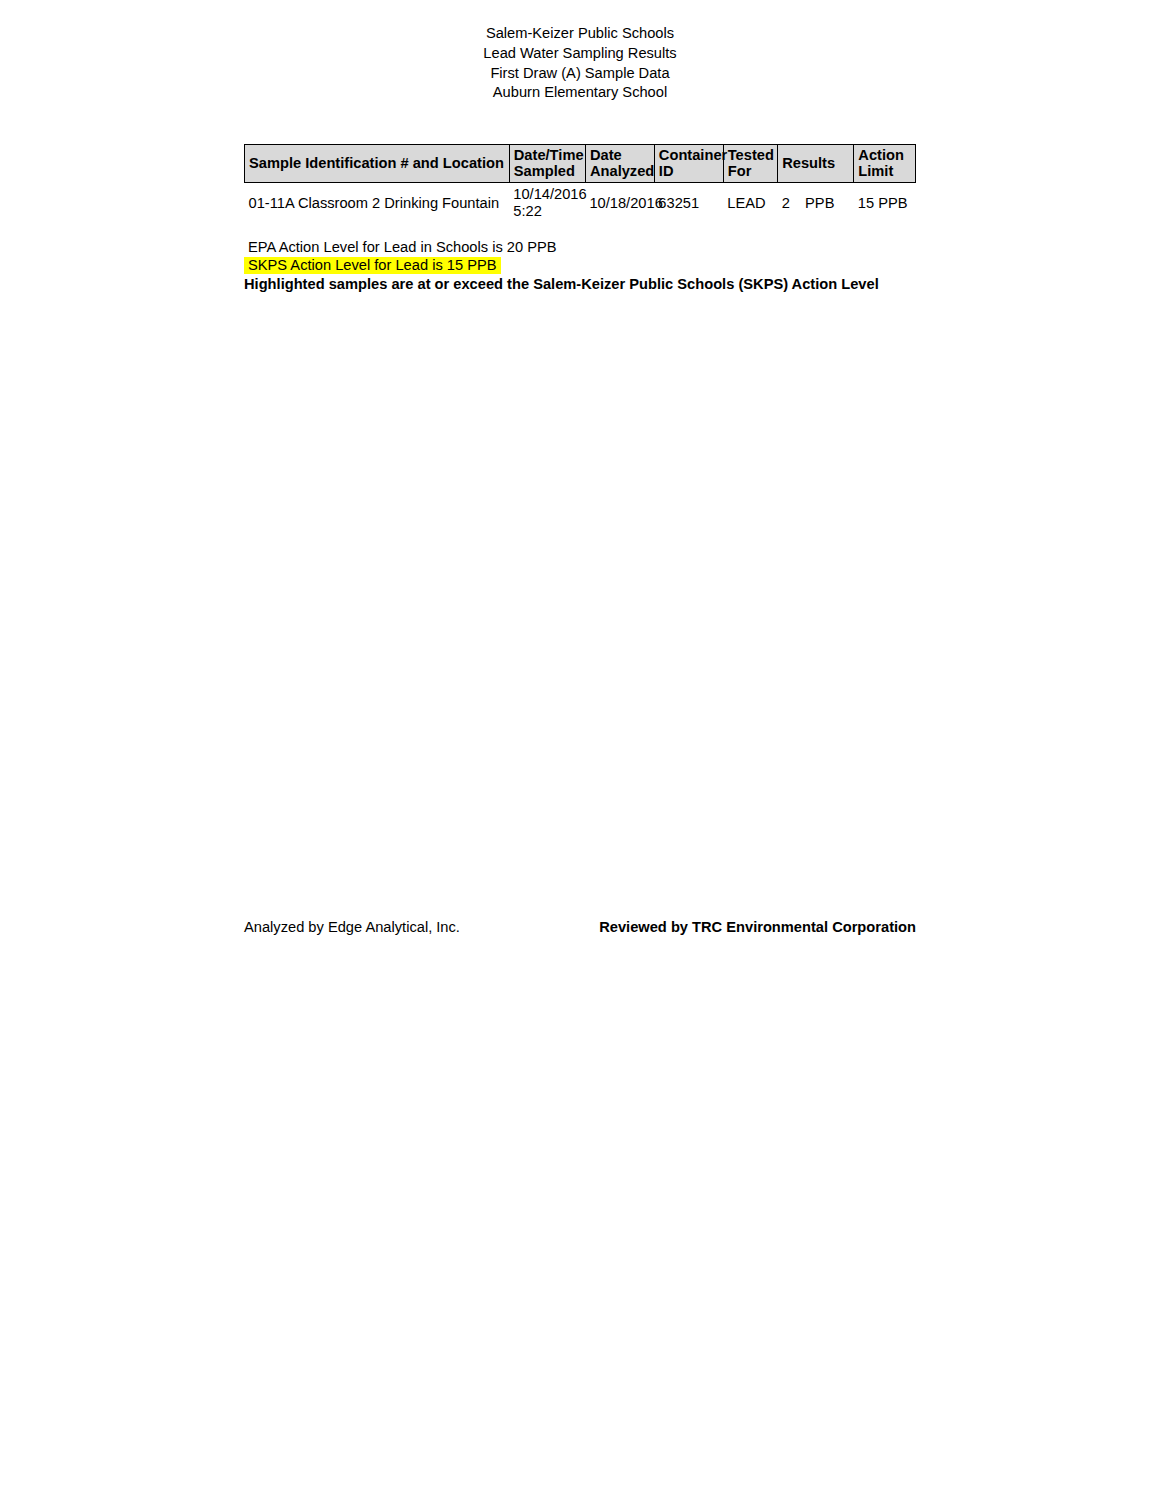Salem-Keizer Public Schools
Lead Water Sampling Results
First Draw (A) Sample Data
Auburn Elementary School
| Sample Identification # and Location | Date/Time Sampled | Date Analyzed | Container ID | Tested For | Results | Action Limit |
| --- | --- | --- | --- | --- | --- | --- |
| 01-11A Classroom 2 Drinking Fountain | 10/14/2016 5:22 | 10/18/2016 | 63251 | LEAD | 2 PPB | 15 PPB |
EPA Action Level for Lead in Schools is 20 PPB
SKPS Action Level for Lead is 15 PPB
Highlighted samples are at or exceed the Salem-Keizer Public Schools (SKPS) Action Level
Analyzed by Edge Analytical, Inc.
Reviewed by TRC Environmental Corporation